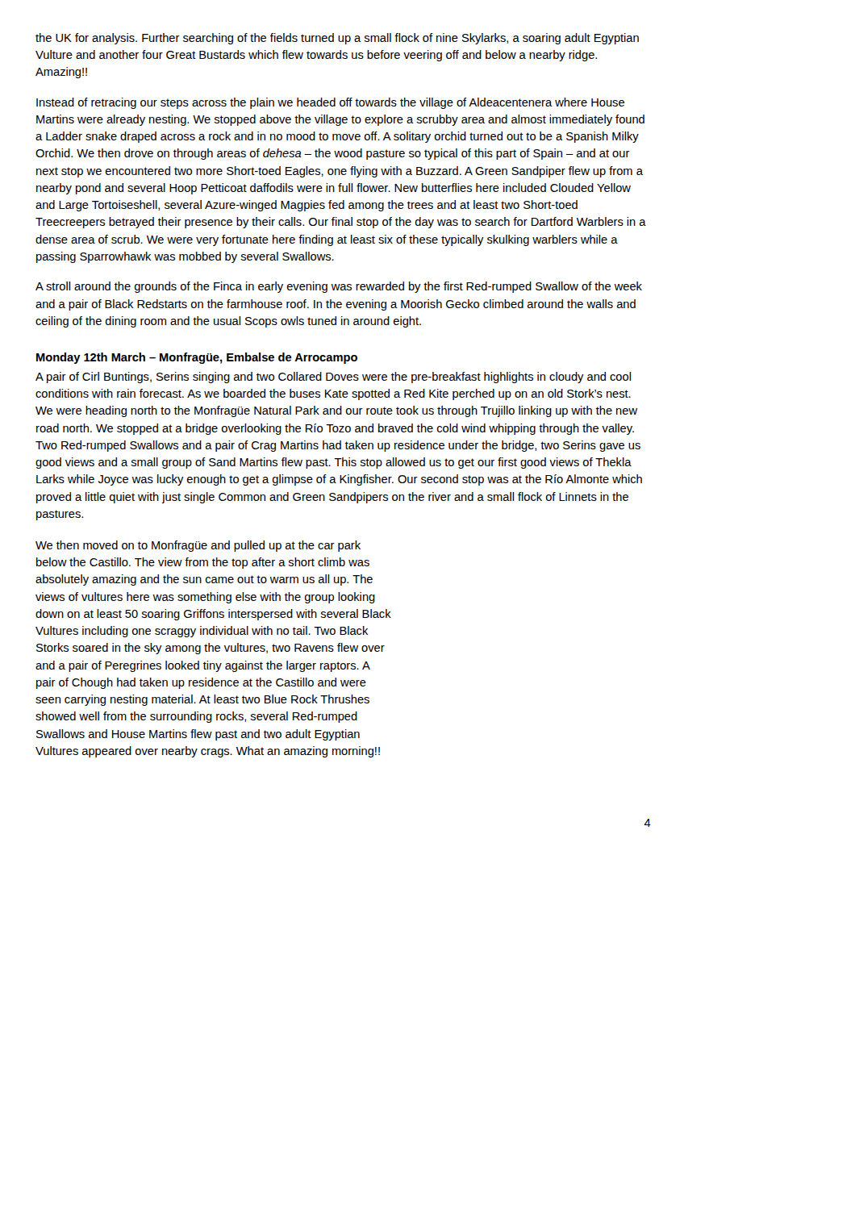the UK for analysis. Further searching of the fields turned up a small flock of nine Skylarks, a soaring adult Egyptian Vulture and another four Great Bustards which flew towards us before veering off and below a nearby ridge. Amazing!!
Instead of retracing our steps across the plain we headed off towards the village of Aldeacentenera where House Martins were already nesting. We stopped above the village to explore a scrubby area and almost immediately found a Ladder snake draped across a rock and in no mood to move off. A solitary orchid turned out to be a Spanish Milky Orchid. We then drove on through areas of dehesa – the wood pasture so typical of this part of Spain – and at our next stop we encountered two more Short-toed Eagles, one flying with a Buzzard. A Green Sandpiper flew up from a nearby pond and several Hoop Petticoat daffodils were in full flower. New butterflies here included Clouded Yellow and Large Tortoiseshell, several Azure-winged Magpies fed among the trees and at least two Short-toed Treecreepers betrayed their presence by their calls. Our final stop of the day was to search for Dartford Warblers in a dense area of scrub. We were very fortunate here finding at least six of these typically skulking warblers while a passing Sparrowhawk was mobbed by several Swallows.
A stroll around the grounds of the Finca in early evening was rewarded by the first Red-rumped Swallow of the week and a pair of Black Redstarts on the farmhouse roof. In the evening a Moorish Gecko climbed around the walls and ceiling of the dining room and the usual Scops owls tuned in around eight.
Monday 12th March – Monfragüe, Embalse de Arrocampo
A pair of Cirl Buntings, Serins singing and two Collared Doves were the pre-breakfast highlights in cloudy and cool conditions with rain forecast. As we boarded the buses Kate spotted a Red Kite perched up on an old Stork’s nest. We were heading north to the Monfragüe Natural Park and our route took us through Trujillo linking up with the new road north. We stopped at a bridge overlooking the Río Tozo and braved the cold wind whipping through the valley. Two Red-rumped Swallows and a pair of Crag Martins had taken up residence under the bridge, two Serins gave us good views and a small group of Sand Martins flew past. This stop allowed us to get our first good views of Thekla Larks while Joyce was lucky enough to get a glimpse of a Kingfisher. Our second stop was at the Río Almonte which proved a little quiet with just single Common and Green Sandpipers on the river and a small flock of Linnets in the pastures.
We then moved on to Monfragüe and pulled up at the car park below the Castillo. The view from the top after a short climb was absolutely amazing and the sun came out to warm us all up. The views of vultures here was something else with the group looking down on at least 50 soaring Griffons interspersed with several Black Vultures including one scraggy individual with no tail. Two Black Storks soared in the sky among the vultures, two Ravens flew over and a pair of Peregrines looked tiny against the larger raptors. A pair of Chough had taken up residence at the Castillo and were seen carrying nesting material. At least two Blue Rock Thrushes showed well from the surrounding rocks, several Red-rumped Swallows and House Martins flew past and two adult Egyptian Vultures appeared over nearby crags. What an amazing morning!!
4